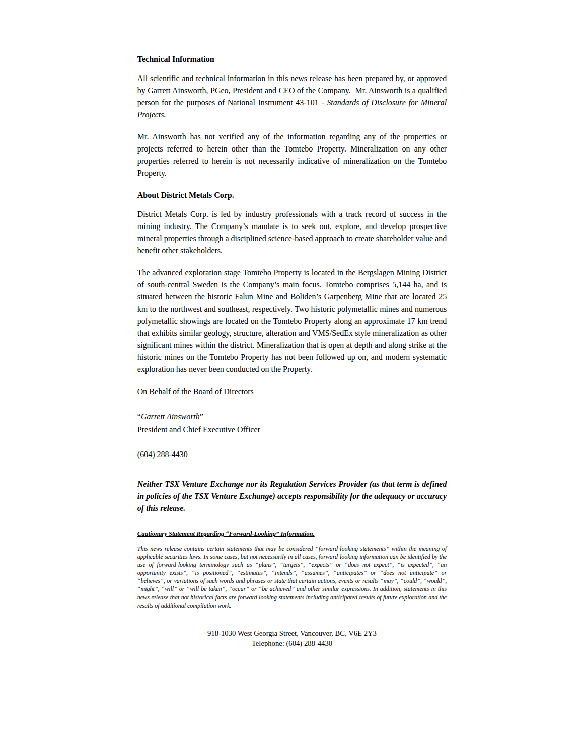Technical Information
All scientific and technical information in this news release has been prepared by, or approved by Garrett Ainsworth, PGeo, President and CEO of the Company. Mr. Ainsworth is a qualified person for the purposes of National Instrument 43-101 - Standards of Disclosure for Mineral Projects.
Mr. Ainsworth has not verified any of the information regarding any of the properties or projects referred to herein other than the Tomtebo Property. Mineralization on any other properties referred to herein is not necessarily indicative of mineralization on the Tomtebo Property.
About District Metals Corp.
District Metals Corp. is led by industry professionals with a track record of success in the mining industry. The Company’s mandate is to seek out, explore, and develop prospective mineral properties through a disciplined science-based approach to create shareholder value and benefit other stakeholders.
The advanced exploration stage Tomtebo Property is located in the Bergslagen Mining District of south-central Sweden is the Company’s main focus. Tomtebo comprises 5,144 ha, and is situated between the historic Falun Mine and Boliden’s Garpenberg Mine that are located 25 km to the northwest and southeast, respectively. Two historic polymetallic mines and numerous polymetallic showings are located on the Tomtebo Property along an approximate 17 km trend that exhibits similar geology, structure, alteration and VMS/SedEx style mineralization as other significant mines within the district. Mineralization that is open at depth and along strike at the historic mines on the Tomtebo Property has not been followed up on, and modern systematic exploration has never been conducted on the Property.
On Behalf of the Board of Directors
“Garrett Ainsworth”
President and Chief Executive Officer
(604) 288-4430
Neither TSX Venture Exchange nor its Regulation Services Provider (as that term is defined in policies of the TSX Venture Exchange) accepts responsibility for the adequacy or accuracy of this release.
Cautionary Statement Regarding “Forward-Looking” Information.
This news release contains certain statements that may be considered “forward-looking statements” within the meaning of applicable securities laws. In some cases, but not necessarily in all cases, forward-looking information can be identified by the use of forward-looking terminology such as “plans”, “targets”, “expects” or “does not expect”, “is expected”, “an opportunity exists”, “is positioned”, “estimates”, “intends”, “assumes”, “anticipates” or “does not anticipate” or “believes”, or variations of such words and phrases or state that certain actions, events or results “may”, “could”, “would”, “might”, “will” or “will be taken”, “occur” or “be achieved” and other similar expressions. In addition, statements in this news release that not historical facts are forward looking statements including anticipated results of future exploration and the results of additional compilation work.
918-1030 West Georgia Street, Vancouver, BC, V6E 2Y3
Telephone: (604) 288-4430